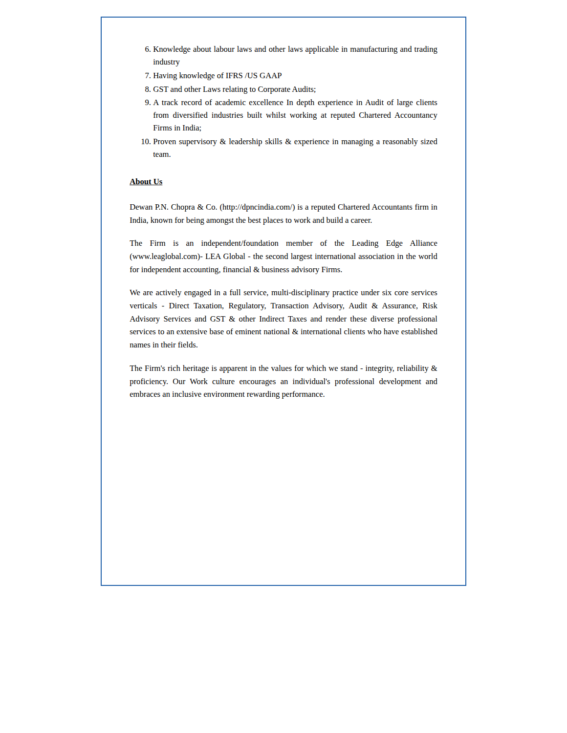Knowledge about labour laws and other laws applicable in manufacturing and trading industry
Having knowledge of IFRS /US GAAP
GST and other Laws relating to Corporate Audits;
A track record of academic excellence In depth experience in Audit of large clients from diversified industries built whilst working at reputed Chartered Accountancy Firms in India;
Proven supervisory & leadership skills & experience in managing a reasonably sized team.
About Us
Dewan P.N. Chopra & Co. (http://dpncindia.com/) is a reputed Chartered Accountants firm in India, known for being amongst the best places to work and build a career.
The Firm is an independent/foundation member of the Leading Edge Alliance (www.leaglobal.com)- LEA Global - the second largest international association in the world for independent accounting, financial & business advisory Firms.
We are actively engaged in a full service, multi-disciplinary practice under six core services verticals - Direct Taxation, Regulatory, Transaction Advisory, Audit & Assurance, Risk Advisory Services and GST & other Indirect Taxes and render these diverse professional services to an extensive base of eminent national & international clients who have established names in their fields.
The Firm's rich heritage is apparent in the values for which we stand - integrity, reliability & proficiency. Our Work culture encourages an individual's professional development and embraces an inclusive environment rewarding performance.